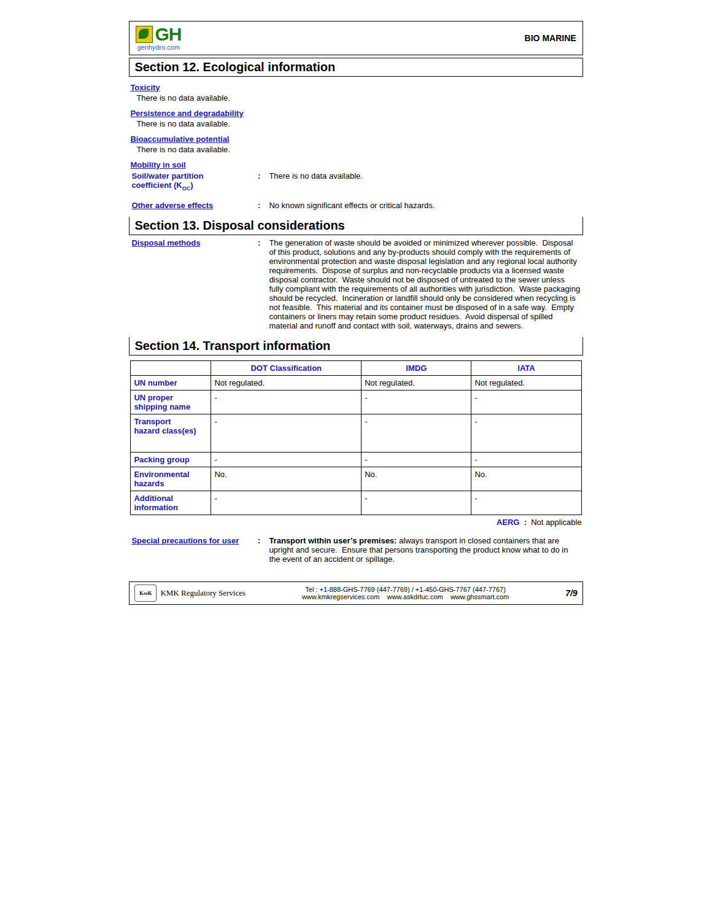GH
genhydro.com
BIO MARINE
Section 12. Ecological information
Toxicity
There is no data available.
Persistence and degradability
There is no data available.
Bioaccumulative potential
There is no data available.
Mobility in soil
| Soil/water partition coefficient (K OC ) | : | There is no data available. |
| Other adverse effects | : | No known significant effects or critical hazards. |
Section 13. Disposal considerations
| Disposal methods | : | The generation of waste should be avoided or minimized wherever possible. Disposal of this product, solutions and any by-products should comply with the requirements of environmental protection and waste disposal legislation and any regional local authority requirements. Dispose of surplus and non-recyclable products via a licensed waste disposal contractor. Waste should not be disposed of untreated to the sewer unless fully compliant with the requirements of all authorities with jurisdiction. Waste packaging should be recycled. Incineration or landfill should only be considered when recycling is not feasible. This material and its container must be disposed of in a safe way. Empty containers or liners may retain some product residues. Avoid dispersal of spilled material and runoff and contact with soil, waterways, drains and sewers. |
Section 14. Transport information
| | DOT Classification | IMDG | IATA |
| --- | --- | --- | --- |
| UN number | Not regulated. | Not regulated. | Not regulated. |
| UN proper shipping name | - | - | - |
| Transport hazard class(es) | - | - | - |
| Packing group | - | - | - |
| Environmental hazards | No. | No. | No. |
| Additional information | - | - | - |
AERG : Not applicable
| Special precautions for user | : | Transport within user’s premises: always transport in closed containers that are upright and secure. Ensure that persons transporting the product know what to do in the event of an accident or spillage. |
KMK
KMK Regulatory Services
Tel : +1-888-GHS-7769 (447-7769) / +1-450-GHS-7767 (447-7767)
www.kmkregservices.com www.askdrluc.com www.ghssmart.com
7/9